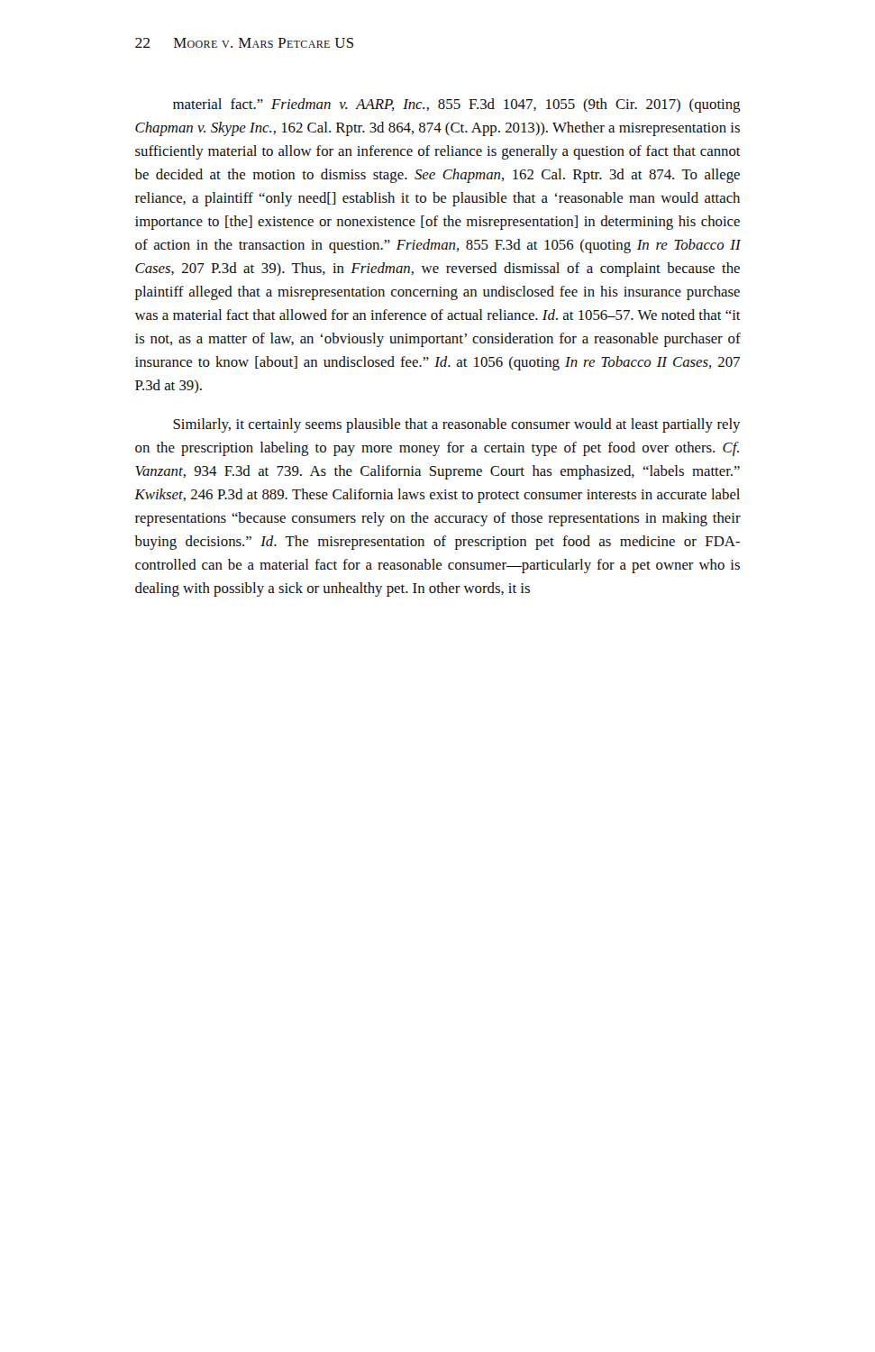22 Moore v. Mars Petcare US
material fact.” Friedman v. AARP, Inc., 855 F.3d 1047, 1055 (9th Cir. 2017) (quoting Chapman v. Skype Inc., 162 Cal. Rptr. 3d 864, 874 (Ct. App. 2013)). Whether a misrepresentation is sufficiently material to allow for an inference of reliance is generally a question of fact that cannot be decided at the motion to dismiss stage. See Chapman, 162 Cal. Rptr. 3d at 874. To allege reliance, a plaintiff “only need[] establish it to be plausible that a ‘reasonable man would attach importance to [the] existence or nonexistence [of the misrepresentation] in determining his choice of action in the transaction in question.” Friedman, 855 F.3d at 1056 (quoting In re Tobacco II Cases, 207 P.3d at 39). Thus, in Friedman, we reversed dismissal of a complaint because the plaintiff alleged that a misrepresentation concerning an undisclosed fee in his insurance purchase was a material fact that allowed for an inference of actual reliance. Id. at 1056–57. We noted that “it is not, as a matter of law, an ‘obviously unimportant’ consideration for a reasonable purchaser of insurance to know [about] an undisclosed fee.” Id. at 1056 (quoting In re Tobacco II Cases, 207 P.3d at 39).
Similarly, it certainly seems plausible that a reasonable consumer would at least partially rely on the prescription labeling to pay more money for a certain type of pet food over others. Cf. Vanzant, 934 F.3d at 739. As the California Supreme Court has emphasized, “labels matter.” Kwikset, 246 P.3d at 889. These California laws exist to protect consumer interests in accurate label representations “because consumers rely on the accuracy of those representations in making their buying decisions.” Id. The misrepresentation of prescription pet food as medicine or FDA-controlled can be a material fact for a reasonable consumer—particularly for a pet owner who is dealing with possibly a sick or unhealthy pet. In other words, it is